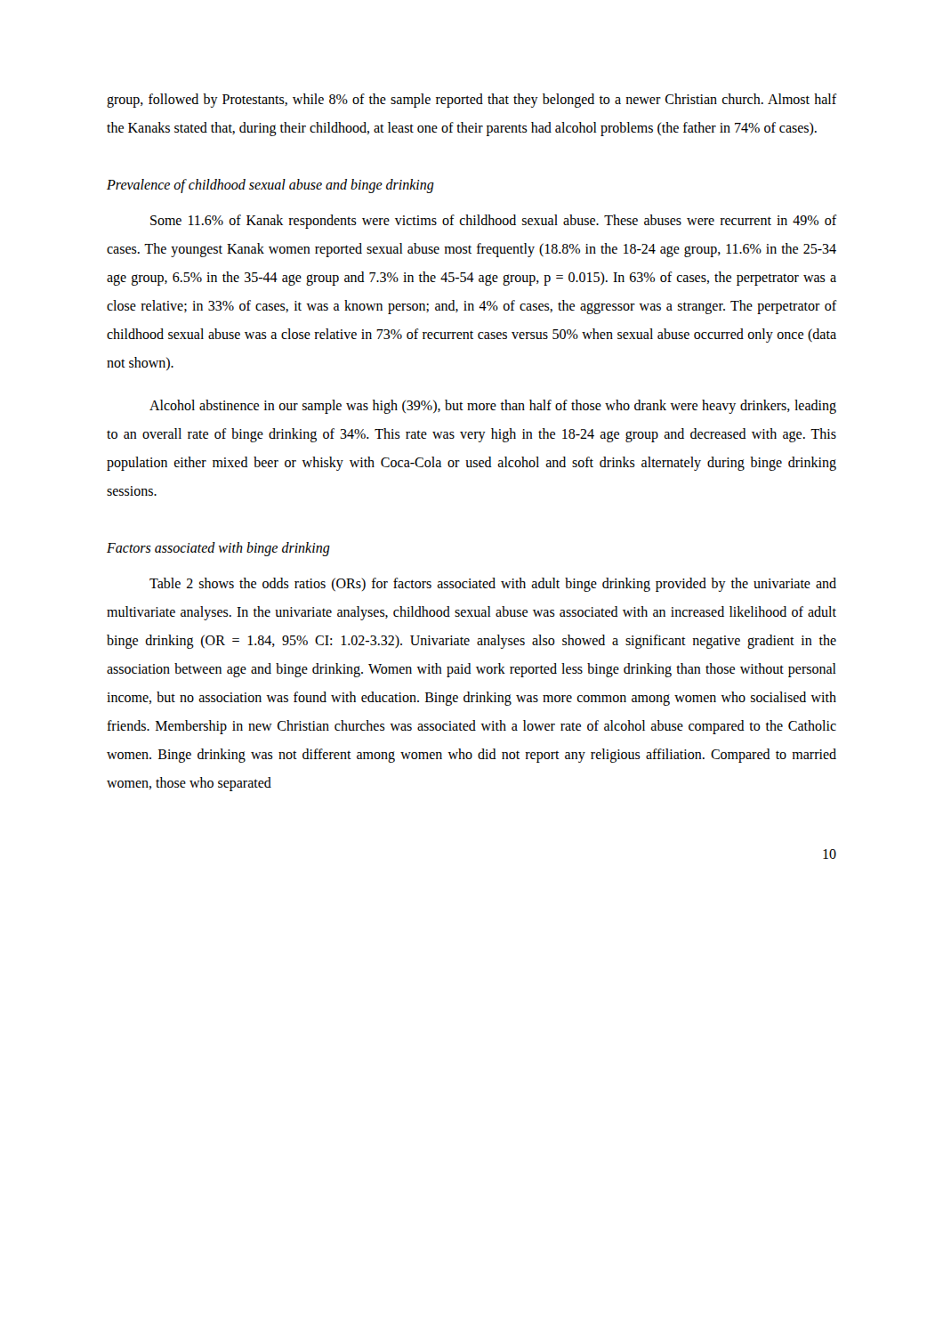group, followed by Protestants, while 8% of the sample reported that they belonged to a newer Christian church. Almost half the Kanaks stated that, during their childhood, at least one of their parents had alcohol problems (the father in 74% of cases).
Prevalence of childhood sexual abuse and binge drinking
Some 11.6% of Kanak respondents were victims of childhood sexual abuse. These abuses were recurrent in 49% of cases. The youngest Kanak women reported sexual abuse most frequently (18.8% in the 18-24 age group, 11.6% in the 25-34 age group, 6.5% in the 35-44 age group and 7.3% in the 45-54 age group, p = 0.015). In 63% of cases, the perpetrator was a close relative; in 33% of cases, it was a known person; and, in 4% of cases, the aggressor was a stranger. The perpetrator of childhood sexual abuse was a close relative in 73% of recurrent cases versus 50% when sexual abuse occurred only once (data not shown).
Alcohol abstinence in our sample was high (39%), but more than half of those who drank were heavy drinkers, leading to an overall rate of binge drinking of 34%. This rate was very high in the 18-24 age group and decreased with age. This population either mixed beer or whisky with Coca-Cola or used alcohol and soft drinks alternately during binge drinking sessions.
Factors associated with binge drinking
Table 2 shows the odds ratios (ORs) for factors associated with adult binge drinking provided by the univariate and multivariate analyses. In the univariate analyses, childhood sexual abuse was associated with an increased likelihood of adult binge drinking (OR = 1.84, 95% CI: 1.02-3.32). Univariate analyses also showed a significant negative gradient in the association between age and binge drinking. Women with paid work reported less binge drinking than those without personal income, but no association was found with education. Binge drinking was more common among women who socialised with friends. Membership in new Christian churches was associated with a lower rate of alcohol abuse compared to the Catholic women. Binge drinking was not different among women who did not report any religious affiliation. Compared to married women, those who separated
10